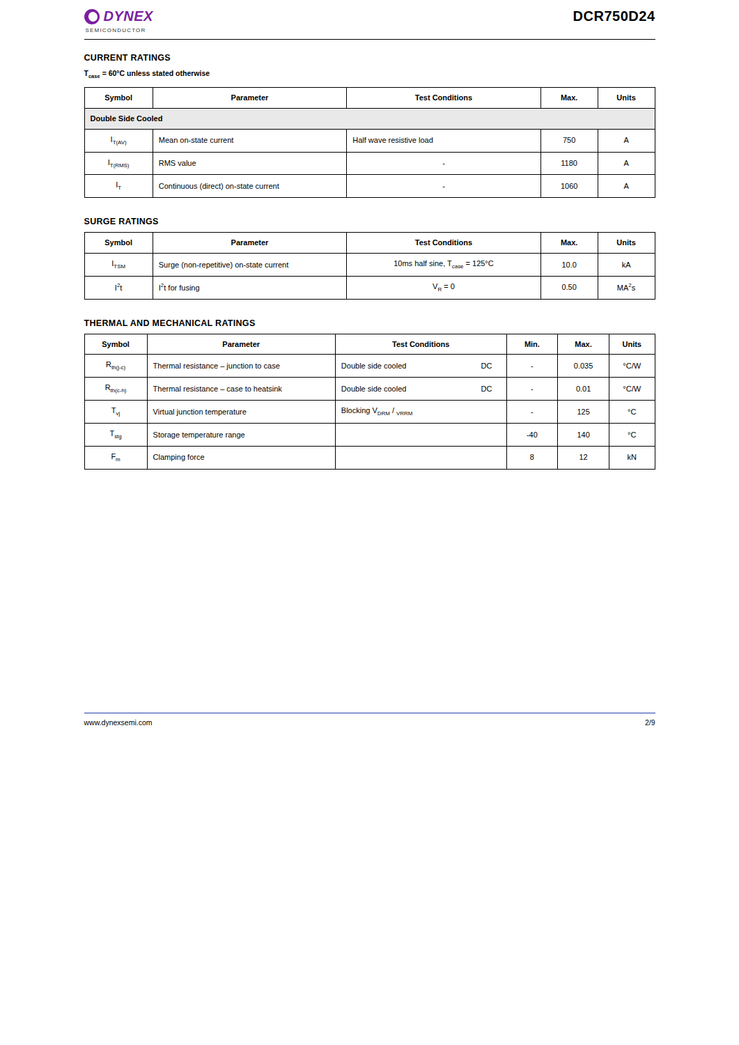DYNEX
Semiconductor
DCR750D24
CURRENT RATINGS
Tcase = 60°C unless stated otherwise
| Symbol | Parameter | Test Conditions | Max. | Units |
| --- | --- | --- | --- | --- |
| Double Side Cooled |
| I T(AV) | Mean on-state current | Half wave resistive load | 750 | A |
| I T(RMS) | RMS value | - | 1180 | A |
| I T | Continuous (direct) on-state current | - | 1060 | A |
SURGE RATINGS
| Symbol | Parameter | Test Conditions | Max. | Units |
| --- | --- | --- | --- | --- |
| I TSM | Surge (non-repetitive) on-state current | 10ms half sine, T case = 125°C | 10.0 | kA |
| I 2 t | I 2 t for fusing | V R = 0 | 0.50 | MA 2 s |
THERMAL AND MECHANICAL RATINGS
| Symbol | Parameter | Test Conditions | Min. | Max. | Units |
| --- | --- | --- | --- | --- | --- |
| R th(j-c) | Thermal resistance – junction to case | Double side cooled DC | - | 0.035 | °C/W |
| R th(c-h) | Thermal resistance – case to heatsink | Double side cooled DC | - | 0.01 | °C/W |
| T vj | Virtual junction temperature | Blocking V DRM / VRRM | - | 125 | °C |
| T stg | Storage temperature range | | -40 | 140 | °C |
| F m | Clamping force | | 8 | 12 | kN |
www.dynexsemi.com
2/9